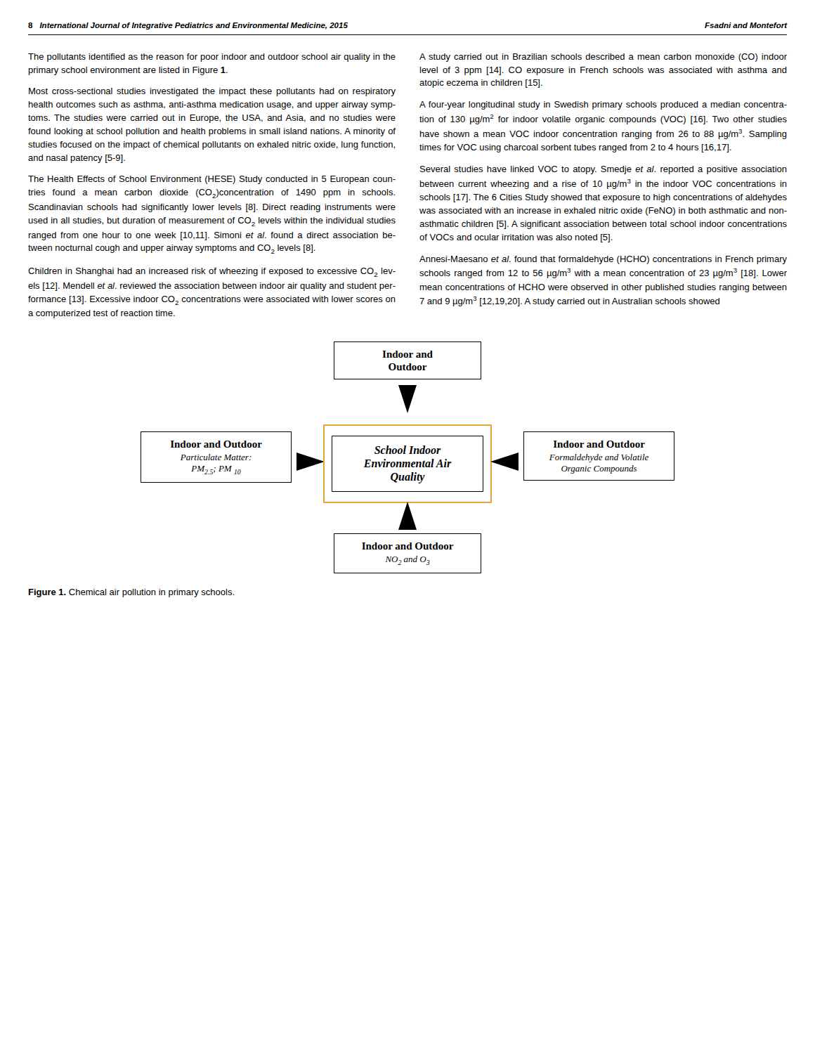8 International Journal of Integrative Pediatrics and Environmental Medicine, 2015 Fsadni and Montefort
The pollutants identified as the reason for poor indoor and outdoor school air quality in the primary school environment are listed in Figure 1.
Most cross-sectional studies investigated the impact these pollutants had on respiratory health outcomes such as asthma, anti-asthma medication usage, and upper airway symptoms. The studies were carried out in Europe, the USA, and Asia, and no studies were found looking at school pollution and health problems in small island nations. A minority of studies focused on the impact of chemical pollutants on exhaled nitric oxide, lung function, and nasal patency [5-9].
The Health Effects of School Environment (HESE) Study conducted in 5 European countries found a mean carbon dioxide (CO2)concentration of 1490 ppm in schools. Scandinavian schools had significantly lower levels [8]. Direct reading instruments were used in all studies, but duration of measurement of CO2 levels within the individual studies ranged from one hour to one week [10,11]. Simoni et al. found a direct association between nocturnal cough and upper airway symptoms and CO2 levels [8].
Children in Shanghai had an increased risk of wheezing if exposed to excessive CO2 levels [12]. Mendell et al. reviewed the association between indoor air quality and student performance [13]. Excessive indoor CO2 concentrations were associated with lower scores on a computerized test of reaction time.
A study carried out in Brazilian schools described a mean carbon monoxide (CO) indoor level of 3 ppm [14]. CO exposure in French schools was associated with asthma and atopic eczema in children [15].
A four-year longitudinal study in Swedish primary schools produced a median concentration of 130 µg/m2 for indoor volatile organic compounds (VOC) [16]. Two other studies have shown a mean VOC indoor concentration ranging from 26 to 88 µg/m3. Sampling times for VOC using charcoal sorbent tubes ranged from 2 to 4 hours [16,17].
Several studies have linked VOC to atopy. Smedje et al. reported a positive association between current wheezing and a rise of 10 µg/m3 in the indoor VOC concentrations in schools [17]. The 6 Cities Study showed that exposure to high concentrations of aldehydes was associated with an increase in exhaled nitric oxide (FeNO) in both asthmatic and non-asthmatic children [5]. A significant association between total school indoor concentrations of VOCs and ocular irritation was also noted [5].
Annesi-Maesano et al. found that formaldehyde (HCHO) concentrations in French primary schools ranged from 12 to 56 µg/m3 with a mean concentration of 23 µg/m3 [18]. Lower mean concentrations of HCHO were observed in other published studies ranging between 7 and 9 µg/m3 [12,19,20]. A study carried out in Australian schools showed
Indoor and
Outdoor
Indoor and Outdoor
Particulate Matter:
PM2.5; PM 10
School Indoor
Environmental Air
Quality
Indoor and Outdoor
Formaldehyde and Volatile
Organic Compounds
Indoor and Outdoor
NO2 and O3
Figure 1. Chemical air pollution in primary schools.